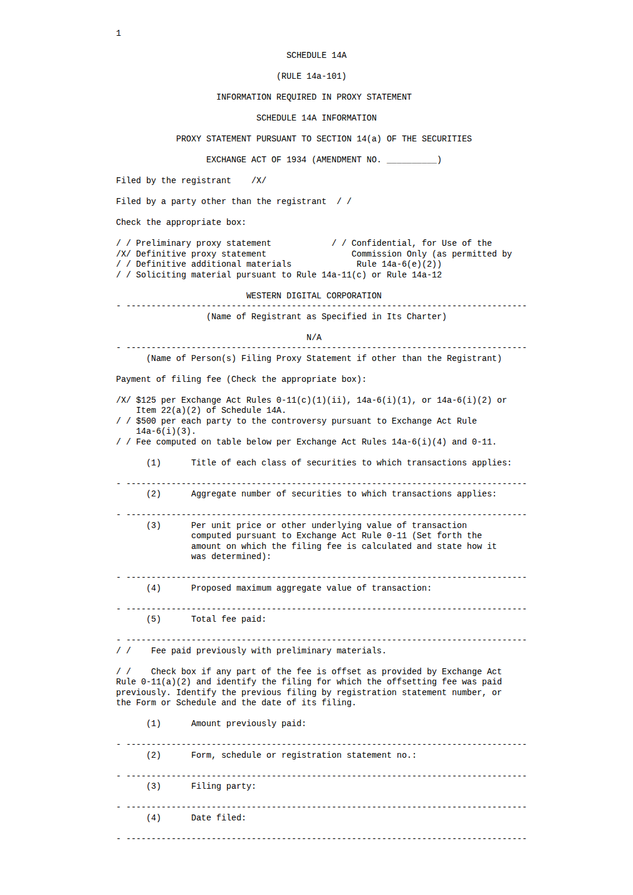1
                                  SCHEDULE 14A

                                (RULE 14a-101)

                    INFORMATION REQUIRED IN PROXY STATEMENT

                            SCHEDULE 14A INFORMATION

            PROXY STATEMENT PURSUANT TO SECTION 14(a) OF THE SECURITIES

                  EXCHANGE ACT OF 1934 (AMENDMENT NO. __________)

Filed by the registrant    /X/

Filed by a party other than the registrant  / /

Check the appropriate box:

/ / Preliminary proxy statement            / / Confidential, for Use of the
/X/ Definitive proxy statement                 Commission Only (as permitted by
/ / Definitive additional materials             Rule 14a-6(e)(2))
/ / Soliciting material pursuant to Rule 14a-11(c) or Rule 14a-12

                          WESTERN DIGITAL CORPORATION
- --------------------------------------------------------------------------------
                  (Name of Registrant as Specified in Its Charter)

                                      N/A
- --------------------------------------------------------------------------------
      (Name of Person(s) Filing Proxy Statement if other than the Registrant)

Payment of filing fee (Check the appropriate box):

/X/ $125 per Exchange Act Rules 0-11(c)(1)(ii), 14a-6(i)(1), or 14a-6(i)(2) or
    Item 22(a)(2) of Schedule 14A.
/ / $500 per each party to the controversy pursuant to Exchange Act Rule
    14a-6(i)(3).
/ / Fee computed on table below per Exchange Act Rules 14a-6(i)(4) and 0-11.

      (1)      Title of each class of securities to which transactions applies:

- --------------------------------------------------------------------------------
      (2)      Aggregate number of securities to which transactions applies:

- --------------------------------------------------------------------------------
      (3)      Per unit price or other underlying value of transaction
               computed pursuant to Exchange Act Rule 0-11 (Set forth the
               amount on which the filing fee is calculated and state how it
               was determined):

- --------------------------------------------------------------------------------
      (4)      Proposed maximum aggregate value of transaction:

- --------------------------------------------------------------------------------
      (5)      Total fee paid:

- --------------------------------------------------------------------------------
/ /    Fee paid previously with preliminary materials.

/ /    Check box if any part of the fee is offset as provided by Exchange Act
Rule 0-11(a)(2) and identify the filing for which the offsetting fee was paid
previously. Identify the previous filing by registration statement number, or
the Form or Schedule and the date of its filing.

      (1)      Amount previously paid:

- --------------------------------------------------------------------------------
      (2)      Form, schedule or registration statement no.:

- --------------------------------------------------------------------------------
      (3)      Filing party:

- --------------------------------------------------------------------------------
      (4)      Date filed:

- --------------------------------------------------------------------------------